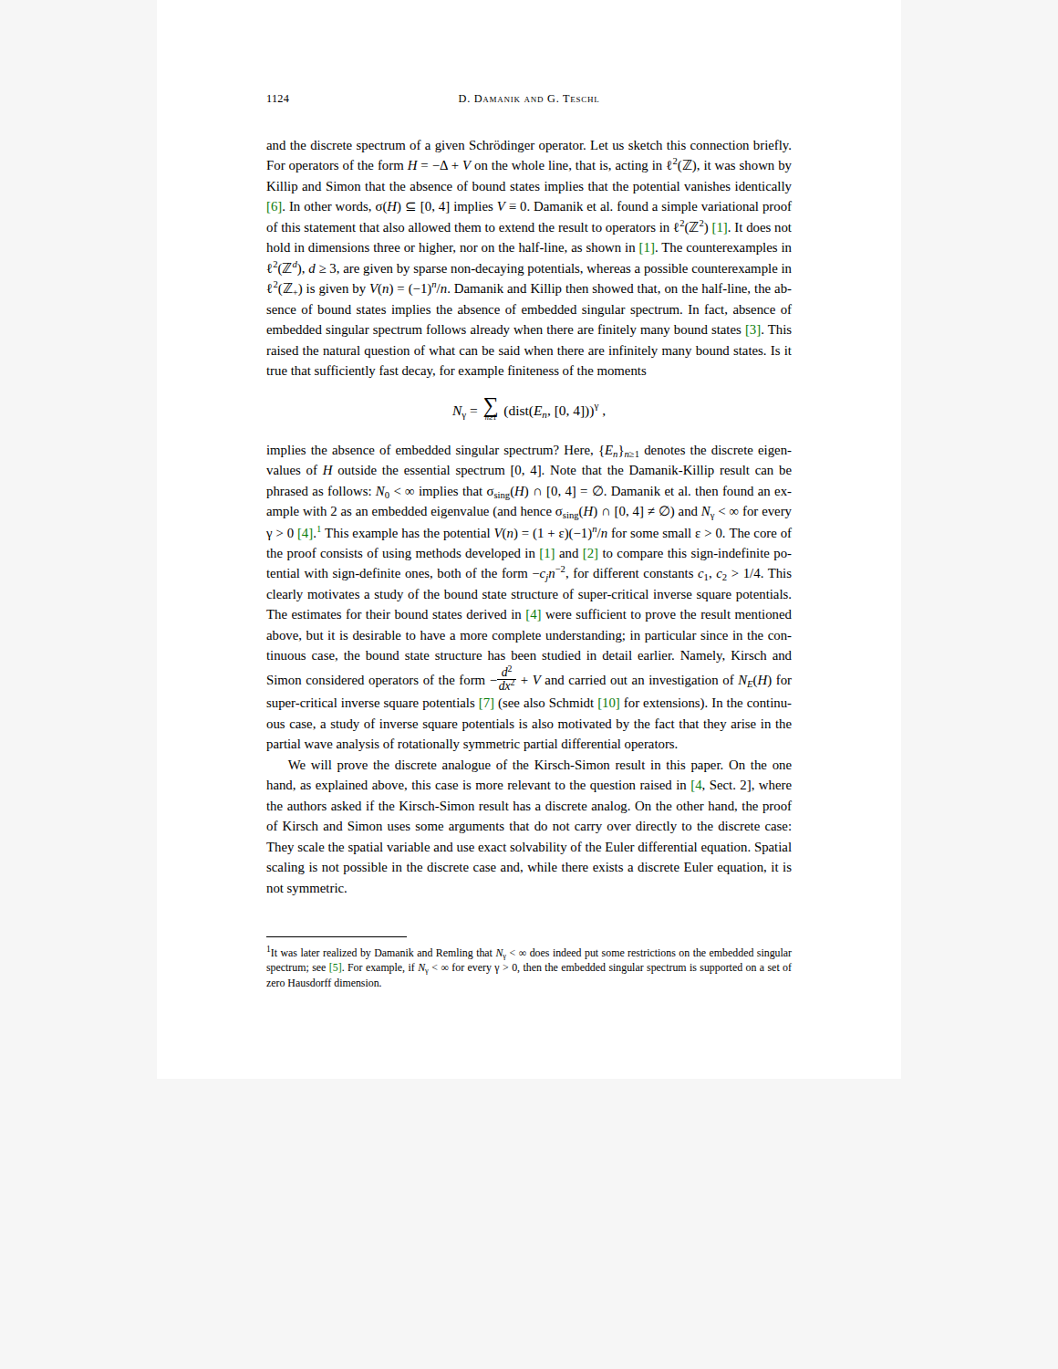1124 D. Damanik and G. Teschl
and the discrete spectrum of a given Schrödinger operator. Let us sketch this connection briefly. For operators of the form H = −Δ + V on the whole line, that is, acting in ℓ2(ℤ), it was shown by Killip and Simon that the absence of bound states implies that the potential vanishes identically [6]. In other words, σ(H) ⊆ [0, 4] implies V ≡ 0. Damanik et al. found a simple variational proof of this statement that also allowed them to extend the result to operators in ℓ2(ℤ2) [1]. It does not hold in dimensions three or higher, nor on the half-line, as shown in [1]. The counterexamples in ℓ2(ℤd), d ≥ 3, are given by sparse non-decaying potentials, whereas a possible counterexample in ℓ2(ℤ+) is given by V(n) = (−1)n/n. Damanik and Killip then showed that, on the half-line, the absence of bound states implies the absence of embedded singular spectrum. In fact, absence of embedded singular spectrum follows already when there are finitely many bound states [3]. This raised the natural question of what can be said when there are infinitely many bound states. Is it true that sufficiently fast decay, for example finiteness of the moments
Nγ = ∑ n≥1 (dist(En, [0, 4]))γ ,
implies the absence of embedded singular spectrum? Here, {En}n≥1 denotes the discrete eigenvalues of H outside the essential spectrum [0, 4]. Note that the Damanik-Killip result can be phrased as follows: N0 < ∞ implies that σsing(H) ∩ [0, 4] = ∅. Damanik et al. then found an example with 2 as an embedded eigenvalue (and hence σsing(H) ∩ [0, 4] ≠ ∅) and Nγ < ∞ for every γ > 0 [4].1 This example has the potential V(n) = (1 + ε)(−1)n/n for some small ε > 0. The core of the proof consists of using methods developed in [1] and [2] to compare this sign-indefinite potential with sign-definite ones, both of the form −cjn−2, for different constants c1, c2 > 1/4. This clearly motivates a study of the bound state structure of super-critical inverse square potentials. The estimates for their bound states derived in [4] were sufficient to prove the result mentioned above, but it is desirable to have a more complete understanding; in particular since in the continuous case, the bound state structure has been studied in detail earlier. Namely, Kirsch and Simon considered operators of the form −d2 dx2 + V and carried out an investigation of NE(H) for super-critical inverse square potentials [7] (see also Schmidt [10] for extensions). In the continuous case, a study of inverse square potentials is also motivated by the fact that they arise in the partial wave analysis of rotationally symmetric partial differential operators.
We will prove the discrete analogue of the Kirsch-Simon result in this paper. On the one hand, as explained above, this case is more relevant to the question raised in [4, Sect. 2], where the authors asked if the Kirsch-Simon result has a discrete analog. On the other hand, the proof of Kirsch and Simon uses some arguments that do not carry over directly to the discrete case: They scale the spatial variable and use exact solvability of the Euler differential equation. Spatial scaling is not possible in the discrete case and, while there exists a discrete Euler equation, it is not symmetric.
1It was later realized by Damanik and Remling that Nγ < ∞ does indeed put some restrictions on the embedded singular spectrum; see [5]. For example, if Nγ < ∞ for every γ > 0, then the embedded singular spectrum is supported on a set of zero Hausdorff dimension.